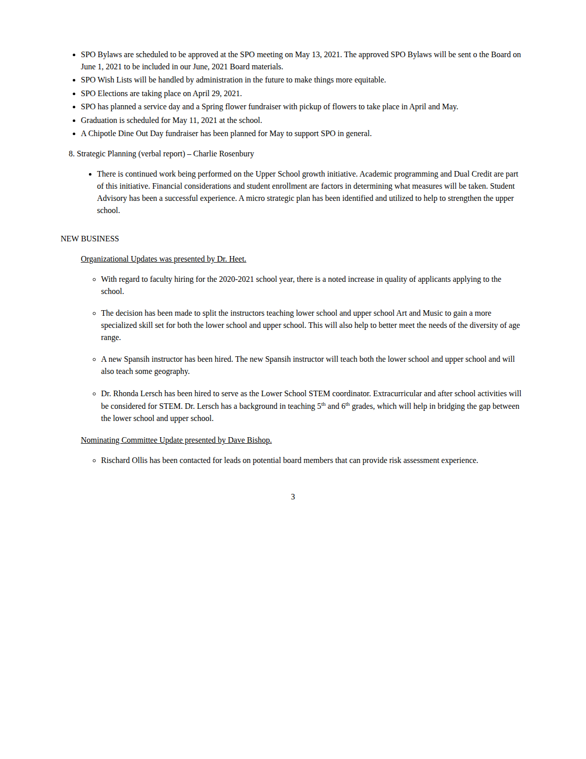SPO Bylaws are scheduled to be approved at the SPO meeting on May 13, 2021. The approved SPO Bylaws will be sent o the Board on June 1, 2021 to be included in our June, 2021 Board materials.
SPO Wish Lists will be handled by administration in the future to make things more equitable.
SPO Elections are taking place on April 29, 2021.
SPO has planned a service day and a Spring flower fundraiser with pickup of flowers to take place in April and May.
Graduation is scheduled for May 11, 2021 at the school.
A Chipotle Dine Out Day fundraiser has been planned for May to support SPO in general.
Strategic Planning (verbal report) – Charlie Rosenbury
There is continued work being performed on the Upper School growth initiative. Academic programming and Dual Credit are part of this initiative. Financial considerations and student enrollment are factors in determining what measures will be taken. Student Advisory has been a successful experience. A micro strategic plan has been identified and utilized to help to strengthen the upper school.
NEW BUSINESS
Organizational Updates was presented by Dr. Heet.
With regard to faculty hiring for the 2020-2021 school year, there is a noted increase in quality of applicants applying to the school.
The decision has been made to split the instructors teaching lower school and upper school Art and Music to gain a more specialized skill set for both the lower school and upper school. This will also help to better meet the needs of the diversity of age range.
A new Spansih instructor has been hired. The new Spansih instructor will teach both the lower school and upper school and will also teach some geography.
Dr. Rhonda Lersch has been hired to serve as the Lower School STEM coordinator. Extracurricular and after school activities will be considered for STEM. Dr. Lersch has a background in teaching 5th and 6th grades, which will help in bridging the gap between the lower school and upper school.
Nominating Committee Update presented by Dave Bishop.
Rischard Ollis has been contacted for leads on potential board members that can provide risk assessment experience.
3